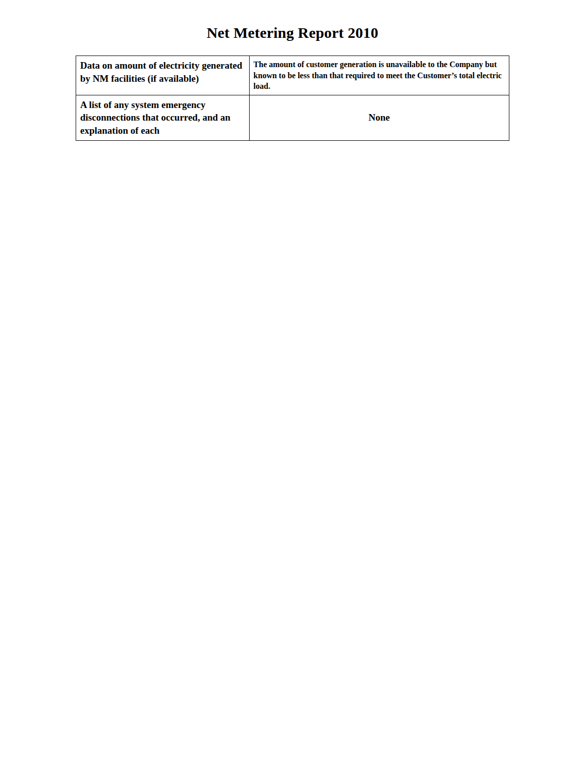Net Metering Report 2010
| Data on amount of electricity generated by NM facilities (if available) | The amount of customer generation is unavailable to the Company but known to be less than that required to meet the Customer’s total electric load. |
| A list of any system emergency disconnections that occurred, and an explanation of each | None |